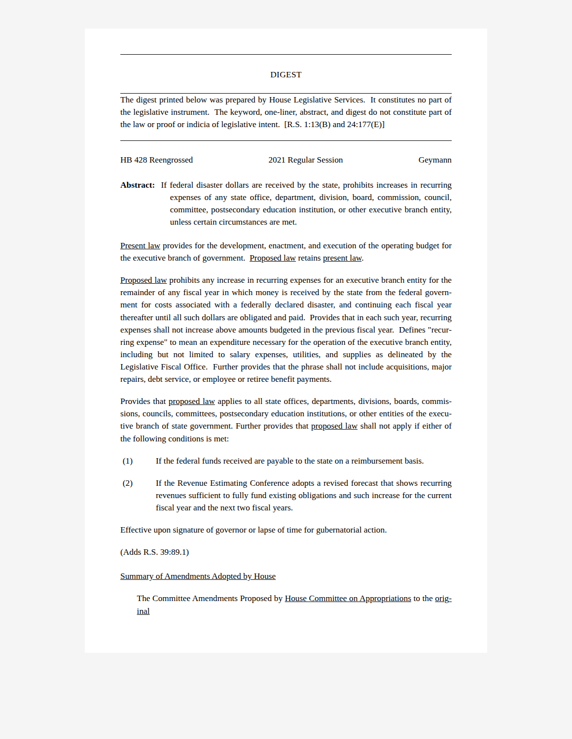DIGEST
The digest printed below was prepared by House Legislative Services. It constitutes no part of the legislative instrument. The keyword, one-liner, abstract, and digest do not constitute part of the law or proof or indicia of legislative intent. [R.S. 1:13(B) and 24:177(E)]
HB 428 Reengrossed 2021 Regular Session Geymann
Abstract: If federal disaster dollars are received by the state, prohibits increases in recurring expenses of any state office, department, division, board, commission, council, committee, postsecondary education institution, or other executive branch entity, unless certain circumstances are met.
Present law provides for the development, enactment, and execution of the operating budget for the executive branch of government. Proposed law retains present law.
Proposed law prohibits any increase in recurring expenses for an executive branch entity for the remainder of any fiscal year in which money is received by the state from the federal government for costs associated with a federally declared disaster, and continuing each fiscal year thereafter until all such dollars are obligated and paid. Provides that in each such year, recurring expenses shall not increase above amounts budgeted in the previous fiscal year. Defines "recurring expense" to mean an expenditure necessary for the operation of the executive branch entity, including but not limited to salary expenses, utilities, and supplies as delineated by the Legislative Fiscal Office. Further provides that the phrase shall not include acquisitions, major repairs, debt service, or employee or retiree benefit payments.
Provides that proposed law applies to all state offices, departments, divisions, boards, commissions, councils, committees, postsecondary education institutions, or other entities of the executive branch of state government. Further provides that proposed law shall not apply if either of the following conditions is met:
(1) If the federal funds received are payable to the state on a reimbursement basis.
(2) If the Revenue Estimating Conference adopts a revised forecast that shows recurring revenues sufficient to fully fund existing obligations and such increase for the current fiscal year and the next two fiscal years.
Effective upon signature of governor or lapse of time for gubernatorial action.
(Adds R.S. 39:89.1)
Summary of Amendments Adopted by House
The Committee Amendments Proposed by House Committee on Appropriations to the original